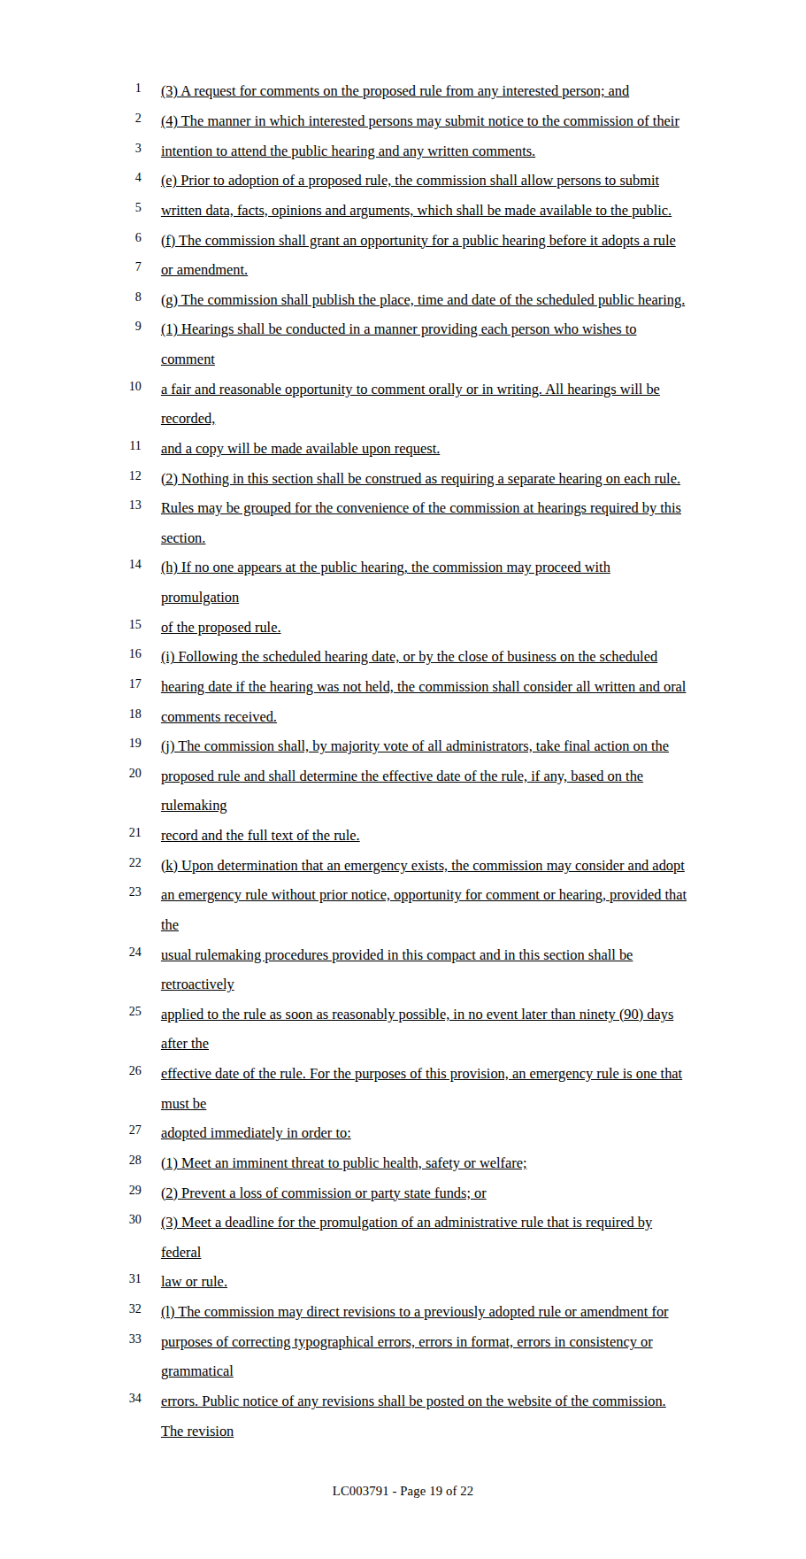(3) A request for comments on the proposed rule from any interested person; and
(4) The manner in which interested persons may submit notice to the commission of their
intention to attend the public hearing and any written comments.
(e) Prior to adoption of a proposed rule, the commission shall allow persons to submit
written data, facts, opinions and arguments, which shall be made available to the public.
(f) The commission shall grant an opportunity for a public hearing before it adopts a rule
or amendment.
(g) The commission shall publish the place, time and date of the scheduled public hearing.
(1) Hearings shall be conducted in a manner providing each person who wishes to comment
a fair and reasonable opportunity to comment orally or in writing. All hearings will be recorded,
and a copy will be made available upon request.
(2) Nothing in this section shall be construed as requiring a separate hearing on each rule.
Rules may be grouped for the convenience of the commission at hearings required by this section.
(h) If no one appears at the public hearing, the commission may proceed with promulgation
of the proposed rule.
(i) Following the scheduled hearing date, or by the close of business on the scheduled
hearing date if the hearing was not held, the commission shall consider all written and oral
comments received.
(j) The commission shall, by majority vote of all administrators, take final action on the
proposed rule and shall determine the effective date of the rule, if any, based on the rulemaking
record and the full text of the rule.
(k) Upon determination that an emergency exists, the commission may consider and adopt
an emergency rule without prior notice, opportunity for comment or hearing, provided that the
usual rulemaking procedures provided in this compact and in this section shall be retroactively
applied to the rule as soon as reasonably possible, in no event later than ninety (90) days after the
effective date of the rule. For the purposes of this provision, an emergency rule is one that must be
adopted immediately in order to:
(1) Meet an imminent threat to public health, safety or welfare;
(2) Prevent a loss of commission or party state funds; or
(3) Meet a deadline for the promulgation of an administrative rule that is required by federal
law or rule.
(l) The commission may direct revisions to a previously adopted rule or amendment for
purposes of correcting typographical errors, errors in format, errors in consistency or grammatical
errors. Public notice of any revisions shall be posted on the website of the commission. The revision
LC003791 - Page 19 of 22